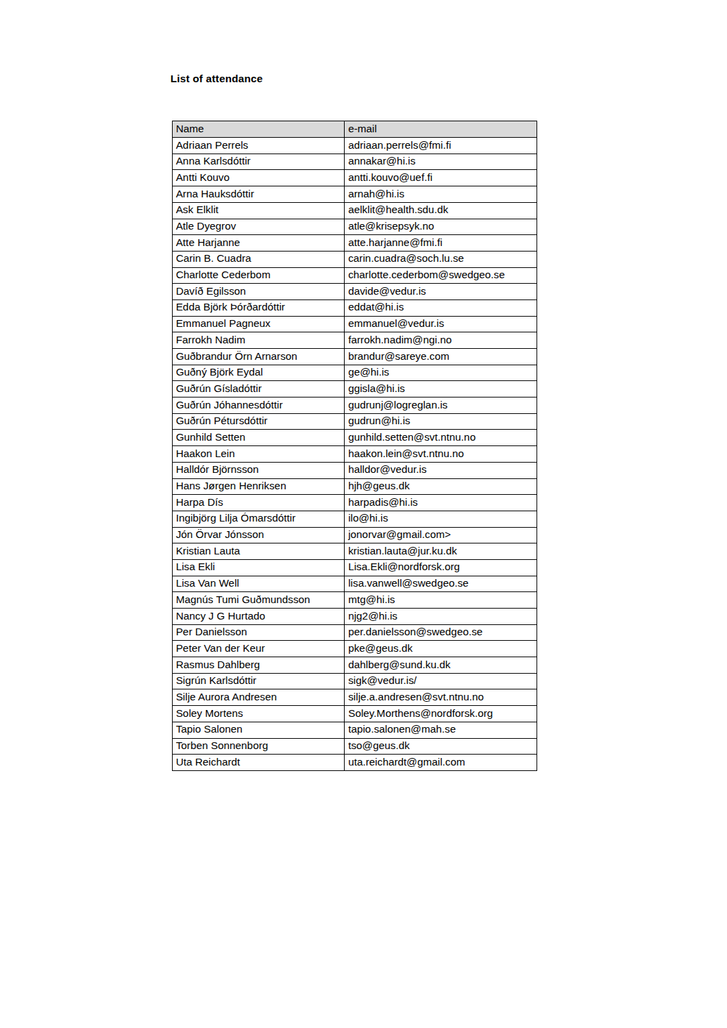List of attendance
| Name | e-mail |
| --- | --- |
| Adriaan Perrels | adriaan.perrels@fmi.fi |
| Anna Karlsdóttir | annakar@hi.is |
| Antti Kouvo | antti.kouvo@uef.fi |
| Arna Hauksdóttir | arnah@hi.is |
| Ask Elklit | aelklit@health.sdu.dk |
| Atle Dyegrov | atle@krisepsyk.no |
| Atte Harjanne | atte.harjanne@fmi.fi |
| Carin B. Cuadra | carin.cuadra@soch.lu.se |
| Charlotte Cederbom | charlotte.cederbom@swedgeo.se |
| Davíð Egilsson | davide@vedur.is |
| Edda Björk Þórðardóttir | eddat@hi.is |
| Emmanuel Pagneux | emmanuel@vedur.is |
| Farrokh Nadim | farrokh.nadim@ngi.no |
| Guðbrandur Örn Arnarson | brandur@sareye.com |
| Guðný Björk Eydal | ge@hi.is |
| Guðrún Gísladóttir | ggisla@hi.is |
| Guðrún Jóhannesdóttir | gudrunj@logreglan.is |
| Guðrún Pétursdóttir | gudrun@hi.is |
| Gunhild Setten | gunhild.setten@svt.ntnu.no |
| Haakon Lein | haakon.lein@svt.ntnu.no |
| Halldór Björnsson | halldor@vedur.is |
| Hans Jørgen Henriksen | hjh@geus.dk |
| Harpa Dís | harpadis@hi.is |
| Ingibjörg Lilja Ómarsdóttir | ilo@hi.is |
| Jón Örvar Jónsson | jonorvar@gmail.com> |
| Kristian Lauta | kristian.lauta@jur.ku.dk |
| Lisa Ekli | Lisa.Ekli@nordforsk.org |
| Lisa Van Well | lisa.vanwell@swedgeo.se |
| Magnús Tumi Guðmundsson | mtg@hi.is |
| Nancy J G Hurtado | njg2@hi.is |
| Per Danielsson | per.danielsson@swedgeo.se |
| Peter Van der Keur | pke@geus.dk |
| Rasmus Dahlberg | dahlberg@sund.ku.dk |
| Sigrún Karlsdóttir | sigk@vedur.is/ |
| Silje Aurora Andresen | silje.a.andresen@svt.ntnu.no |
| Soley Mortens | Soley.Morthens@nordforsk.org |
| Tapio Salonen | tapio.salonen@mah.se |
| Torben Sonnenborg | tso@geus.dk |
| Uta Reichardt | uta.reichardt@gmail.com |